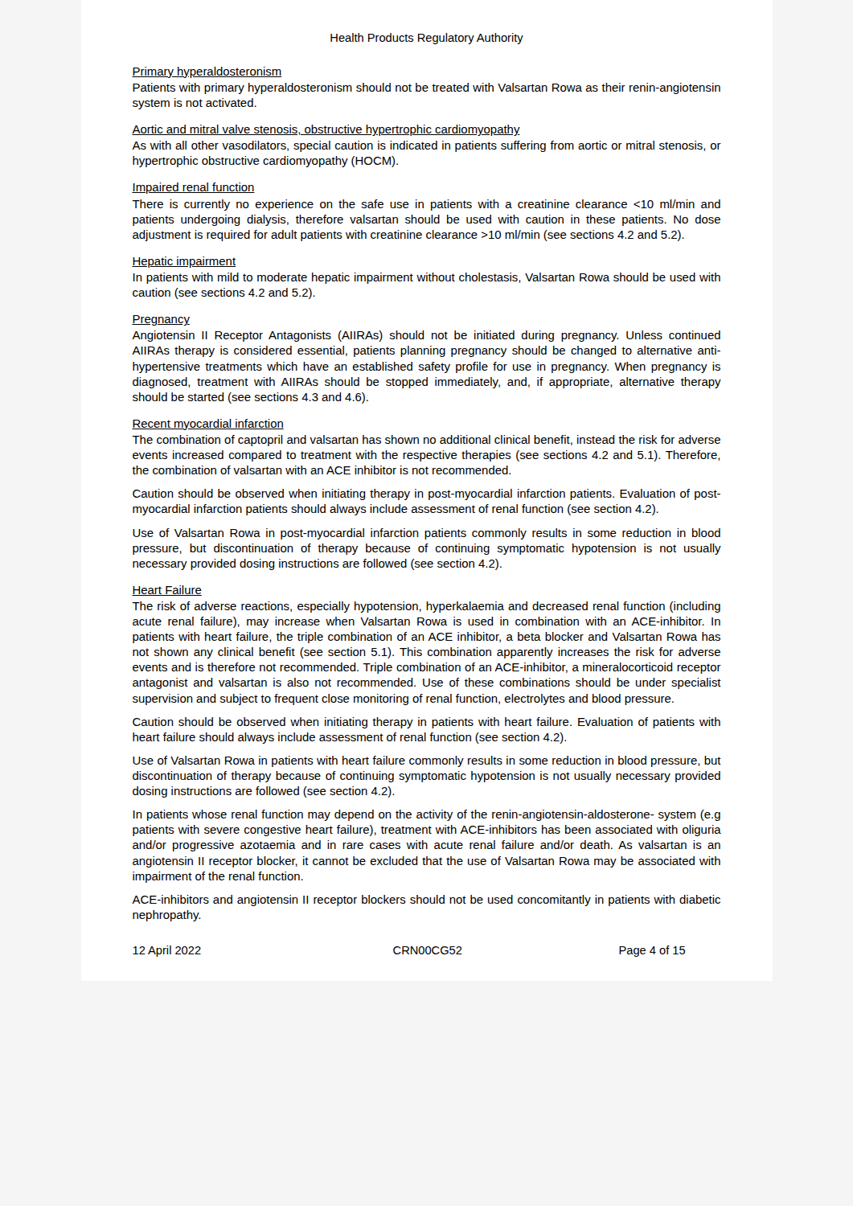Health Products Regulatory Authority
Primary hyperaldosteronism
Patients with primary hyperaldosteronism should not be treated with Valsartan Rowa as their renin-angiotensin system is not activated.
Aortic and mitral valve stenosis, obstructive hypertrophic cardiomyopathy
As with all other vasodilators, special caution is indicated in patients suffering from aortic or mitral stenosis, or hypertrophic obstructive cardiomyopathy (HOCM).
Impaired renal function
There is currently no experience on the safe use in patients with a creatinine clearance <10 ml/min and patients undergoing dialysis, therefore valsartan should be used with caution in these patients. No dose adjustment is required for adult patients with creatinine clearance >10 ml/min (see sections 4.2 and 5.2).
Hepatic impairment
In patients with mild to moderate hepatic impairment without cholestasis, Valsartan Rowa should be used with caution (see sections 4.2 and 5.2).
Pregnancy
Angiotensin II Receptor Antagonists (AIIRAs) should not be initiated during pregnancy. Unless continued AIIRAs therapy is considered essential, patients planning pregnancy should be changed to alternative anti-hypertensive treatments which have an established safety profile for use in pregnancy. When pregnancy is diagnosed, treatment with AIIRAs should be stopped immediately, and, if appropriate, alternative therapy should be started (see sections 4.3 and 4.6).
Recent myocardial infarction
The combination of captopril and valsartan has shown no additional clinical benefit, instead the risk for adverse events increased compared to treatment with the respective therapies (see sections 4.2 and 5.1). Therefore, the combination of valsartan with an ACE inhibitor is not recommended.
Caution should be observed when initiating therapy in post-myocardial infarction patients. Evaluation of post-myocardial infarction patients should always include assessment of renal function (see section 4.2).
Use of Valsartan Rowa in post-myocardial infarction patients commonly results in some reduction in blood pressure, but discontinuation of therapy because of continuing symptomatic hypotension is not usually necessary provided dosing instructions are followed (see section 4.2).
Heart Failure
The risk of adverse reactions, especially hypotension, hyperkalaemia and decreased renal function (including acute renal failure), may increase when Valsartan Rowa is used in combination with an ACE-inhibitor. In patients with heart failure, the triple combination of an ACE inhibitor, a beta blocker and Valsartan Rowa has not shown any clinical benefit (see section 5.1). This combination apparently increases the risk for adverse events and is therefore not recommended. Triple combination of an ACE-inhibitor, a mineralocorticoid receptor antagonist and valsartan is also not recommended. Use of these combinations should be under specialist supervision and subject to frequent close monitoring of renal function, electrolytes and blood pressure.
Caution should be observed when initiating therapy in patients with heart failure. Evaluation of patients with heart failure should always include assessment of renal function (see section 4.2).
Use of Valsartan Rowa in patients with heart failure commonly results in some reduction in blood pressure, but discontinuation of therapy because of continuing symptomatic hypotension is not usually necessary provided dosing instructions are followed (see section 4.2).
In patients whose renal function may depend on the activity of the renin-angiotensin-aldosterone- system (e.g patients with severe congestive heart failure), treatment with ACE-inhibitors has been associated with oliguria and/or progressive azotaemia and in rare cases with acute renal failure and/or death. As valsartan is an angiotensin II receptor blocker, it cannot be excluded that the use of Valsartan Rowa may be associated with impairment of the renal function.
ACE-inhibitors and angiotensin II receptor blockers should not be used concomitantly in patients with diabetic nephropathy.
12 April 2022 CRN00CG52 Page 4 of 15